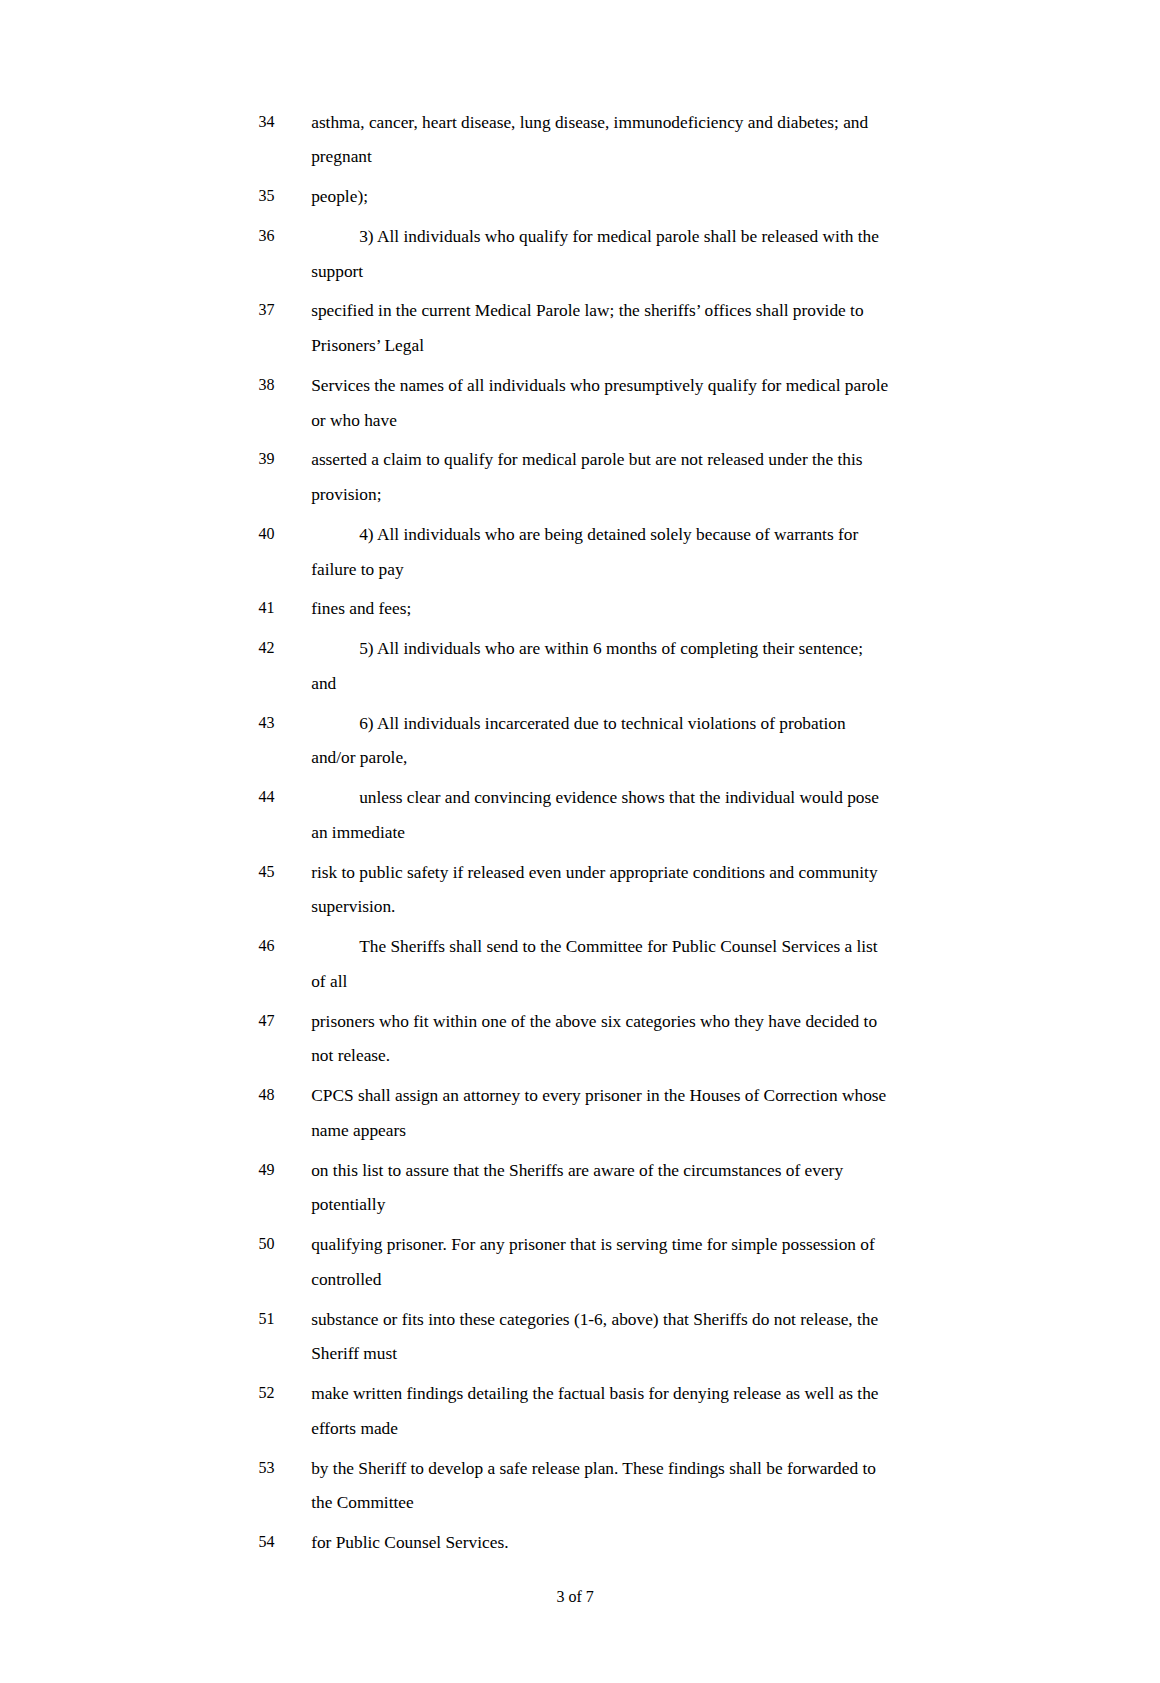34
asthma, cancer, heart disease, lung disease, immunodeficiency and diabetes; and pregnant
35
people);
36
3) All individuals who qualify for medical parole shall be released with the support
37
specified in the current Medical Parole law; the sheriffs’ offices shall provide to Prisoners’ Legal
38
Services the names of all individuals who presumptively qualify for medical parole or who have
39
asserted a claim to qualify for medical parole but are not released under the this provision;
40
4) All individuals who are being detained solely because of warrants for failure to pay
41
fines and fees;
42
5) All individuals who are within 6 months of completing their sentence; and
43
6) All individuals incarcerated due to technical violations of probation and/or parole,
44
unless clear and convincing evidence shows that the individual would pose an immediate
45
risk to public safety if released even under appropriate conditions and community supervision.
46
The Sheriffs shall send to the Committee for Public Counsel Services a list of all
47
prisoners who fit within one of the above six categories who they have decided to not release.
48
CPCS shall assign an attorney to every prisoner in the Houses of Correction whose name appears
49
on this list to assure that the Sheriffs are aware of the circumstances of every potentially
50
qualifying prisoner. For any prisoner that is serving time for simple possession of controlled
51
substance or fits into these categories (1-6, above) that Sheriffs do not release, the Sheriff must
52
make written findings detailing the factual basis for denying release as well as the efforts made
53
by the Sheriff to develop a safe release plan. These findings shall be forwarded to the Committee
54
for Public Counsel Services.
3 of 7